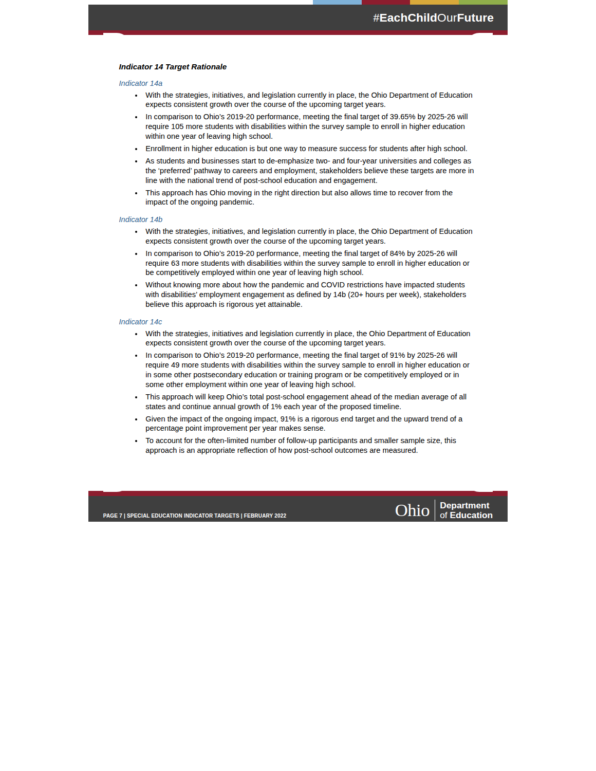#Each Child Our Future
Indicator 14 Target Rationale
Indicator 14a
With the strategies, initiatives, and legislation currently in place, the Ohio Department of Education expects consistent growth over the course of the upcoming target years.
In comparison to Ohio’s 2019-20 performance, meeting the final target of 39.65% by 2025-26 will require 105 more students with disabilities within the survey sample to enroll in higher education within one year of leaving high school.
Enrollment in higher education is but one way to measure success for students after high school.
As students and businesses start to de-emphasize two- and four-year universities and colleges as the ‘preferred’ pathway to careers and employment, stakeholders believe these targets are more in line with the national trend of post-school education and engagement.
This approach has Ohio moving in the right direction but also allows time to recover from the impact of the ongoing pandemic.
Indicator 14b
With the strategies, initiatives, and legislation currently in place, the Ohio Department of Education expects consistent growth over the course of the upcoming target years.
In comparison to Ohio’s 2019-20 performance, meeting the final target of 84% by 2025-26 will require 63 more students with disabilities within the survey sample to enroll in higher education or be competitively employed within one year of leaving high school.
Without knowing more about how the pandemic and COVID restrictions have impacted students with disabilities’ employment engagement as defined by 14b (20+ hours per week), stakeholders believe this approach is rigorous yet attainable.
Indicator 14c
With the strategies, initiatives and legislation currently in place, the Ohio Department of Education expects consistent growth over the course of the upcoming target years.
In comparison to Ohio’s 2019-20 performance, meeting the final target of 91% by 2025-26 will require 49 more students with disabilities within the survey sample to enroll in higher education or in some other postsecondary education or training program or be competitively employed or in some other employment within one year of leaving high school.
This approach will keep Ohio’s total post-school engagement ahead of the median average of all states and continue annual growth of 1% each year of the proposed timeline.
Given the impact of the ongoing impact, 91% is a rigorous end target and the upward trend of a percentage point improvement per year makes sense.
To account for the often-limited number of follow-up participants and smaller sample size, this approach is an appropriate reflection of how post-school outcomes are measured.
PAGE 7 | SPECIAL EDUCATION INDICATOR TARGETS | FEBRUARY 2022
Ohio
Department of Education